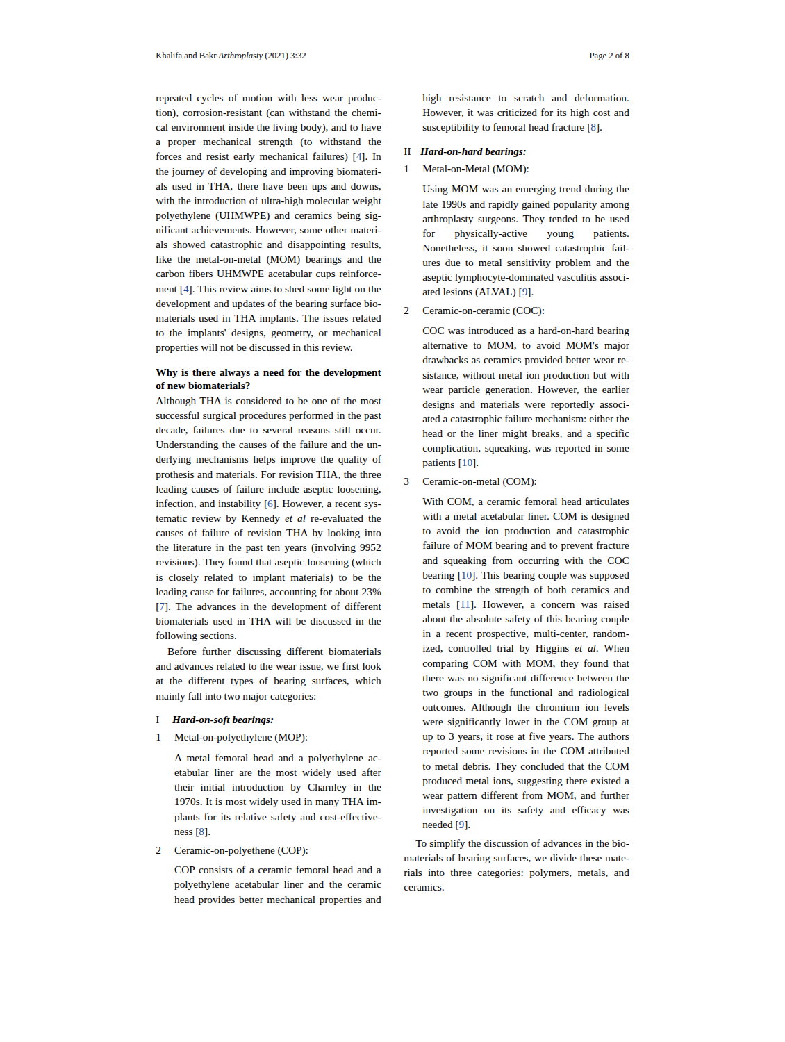Khalifa and Bakr Arthroplasty (2021) 3:32
Page 2 of 8
repeated cycles of motion with less wear production), corrosion-resistant (can withstand the chemical environment inside the living body), and to have a proper mechanical strength (to withstand the forces and resist early mechanical failures) [4]. In the journey of developing and improving biomaterials used in THA, there have been ups and downs, with the introduction of ultra-high molecular weight polyethylene (UHMWPE) and ceramics being significant achievements. However, some other materials showed catastrophic and disappointing results, like the metal-on-metal (MOM) bearings and the carbon fibers UHMWPE acetabular cups reinforcement [4]. This review aims to shed some light on the development and updates of the bearing surface biomaterials used in THA implants. The issues related to the implants' designs, geometry, or mechanical properties will not be discussed in this review.
Why is there always a need for the development of new biomaterials?
Although THA is considered to be one of the most successful surgical procedures performed in the past decade, failures due to several reasons still occur. Understanding the causes of the failure and the underlying mechanisms helps improve the quality of prothesis and materials. For revision THA, the three leading causes of failure include aseptic loosening, infection, and instability [6]. However, a recent systematic review by Kennedy et al re-evaluated the causes of failure of revision THA by looking into the literature in the past ten years (involving 9952 revisions). They found that aseptic loosening (which is closely related to implant materials) to be the leading cause for failures, accounting for about 23% [7]. The advances in the development of different biomaterials used in THA will be discussed in the following sections.
Before further discussing different biomaterials and advances related to the wear issue, we first look at the different types of bearing surfaces, which mainly fall into two major categories:
I
Hard-on-soft bearings:
1
Metal-on-polyethylene (MOP):
A metal femoral head and a polyethylene acetabular liner are the most widely used after their initial introduction by Charnley in the 1970s. It is most widely used in many THA implants for its relative safety and cost-effectiveness [8].
2
Ceramic-on-polyethene (COP):
COP consists of a ceramic femoral head and a polyethylene acetabular liner and the ceramic head provides better mechanical properties and high resistance to scratch and deformation. However, it was criticized for its high cost and susceptibility to femoral head fracture [8].
II
Hard-on-hard bearings:
1
Metal-on-Metal (MOM):
Using MOM was an emerging trend during the late 1990s and rapidly gained popularity among arthroplasty surgeons. They tended to be used for physically-active young patients. Nonetheless, it soon showed catastrophic failures due to metal sensitivity problem and the aseptic lymphocyte-dominated vasculitis associated lesions (ALVAL) [9].
2
Ceramic-on-ceramic (COC):
COC was introduced as a hard-on-hard bearing alternative to MOM, to avoid MOM's major drawbacks as ceramics provided better wear resistance, without metal ion production but with wear particle generation. However, the earlier designs and materials were reportedly associated a catastrophic failure mechanism: either the head or the liner might breaks, and a specific complication, squeaking, was reported in some patients [10].
3
Ceramic-on-metal (COM):
With COM, a ceramic femoral head articulates with a metal acetabular liner. COM is designed to avoid the ion production and catastrophic failure of MOM bearing and to prevent fracture and squeaking from occurring with the COC bearing [10]. This bearing couple was supposed to combine the strength of both ceramics and metals [11]. However, a concern was raised about the absolute safety of this bearing couple in a recent prospective, multi-center, randomized, controlled trial by Higgins et al. When comparing COM with MOM, they found that there was no significant difference between the two groups in the functional and radiological outcomes. Although the chromium ion levels were significantly lower in the COM group at up to 3 years, it rose at five years. The authors reported some revisions in the COM attributed to metal debris. They concluded that the COM produced metal ions, suggesting there existed a wear pattern different from MOM, and further investigation on its safety and efficacy was needed [9].
To simplify the discussion of advances in the biomaterials of bearing surfaces, we divide these materials into three categories: polymers, metals, and ceramics.